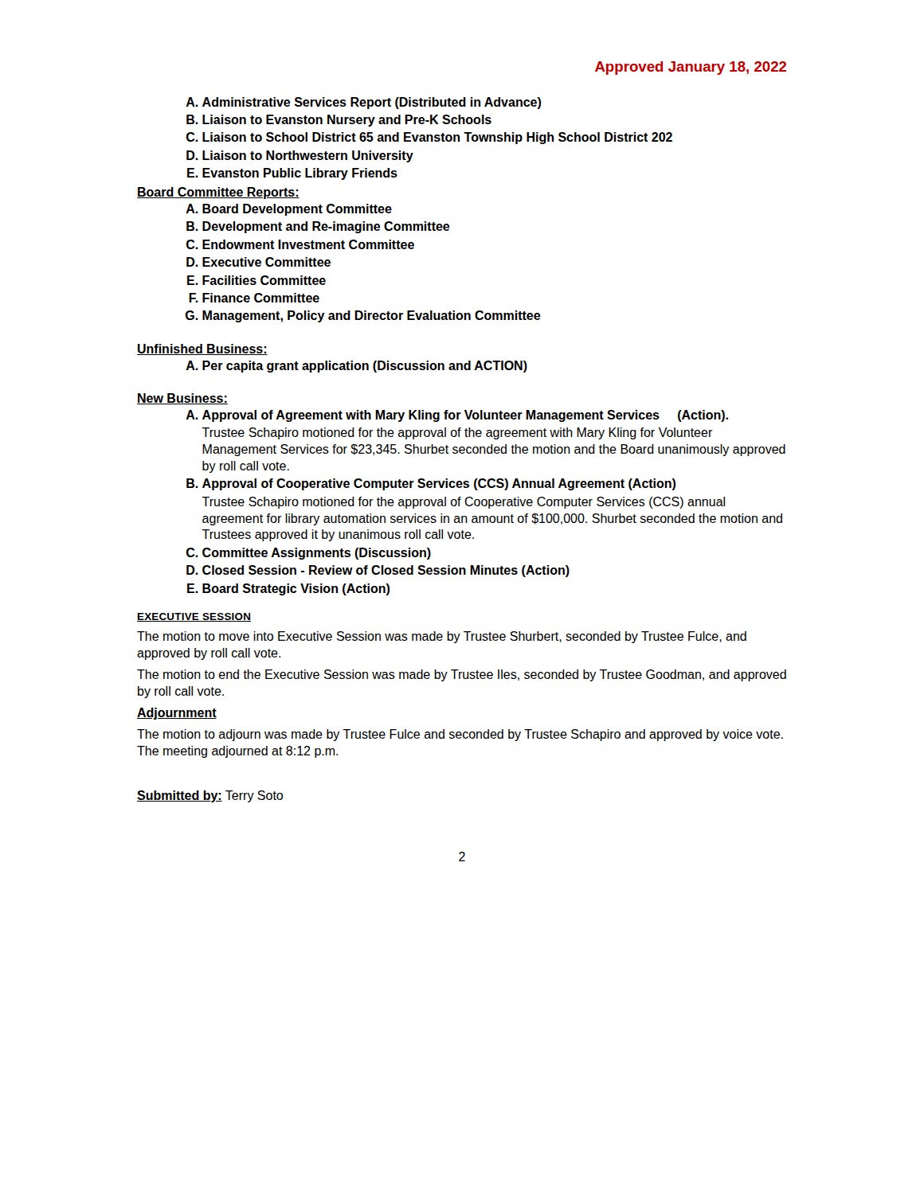Approved January 18, 2022
Administrative Services Report (Distributed in Advance)
Liaison to Evanston Nursery and Pre-K Schools
Liaison to School District 65 and Evanston Township High School District 202
Liaison to Northwestern University
Evanston Public Library Friends
Board Committee Reports:
Board Development Committee
Development and Re-imagine Committee
Endowment Investment Committee
Executive Committee
Facilities Committee
Finance Committee
Management, Policy and Director Evaluation Committee
Unfinished Business:
Per capita grant application (Discussion and ACTION)
New Business:
Approval of Agreement with Mary Kling for Volunteer Management Services (Action). Trustee Schapiro motioned for the approval of the agreement with Mary Kling for Volunteer Management Services for $23,345. Shurbet seconded the motion and the Board unanimously approved by roll call vote.
Approval of Cooperative Computer Services (CCS) Annual Agreement (Action) Trustee Schapiro motioned for the approval of Cooperative Computer Services (CCS) annual agreement for library automation services in an amount of $100,000. Shurbet seconded the motion and Trustees approved it by unanimous roll call vote.
Committee Assignments (Discussion)
Closed Session - Review of Closed Session Minutes (Action)
Board Strategic Vision (Action)
EXECUTIVE SESSION
The motion to move into Executive Session was made by Trustee Shurbert, seconded by Trustee Fulce, and approved by roll call vote.
The motion to end the Executive Session was made by Trustee Iles, seconded by Trustee Goodman, and approved by roll call vote.
Adjournment
The motion to adjourn was made by Trustee Fulce and seconded by Trustee Schapiro and approved by voice vote. The meeting adjourned at 8:12 p.m.
Submitted by: Terry Soto
2